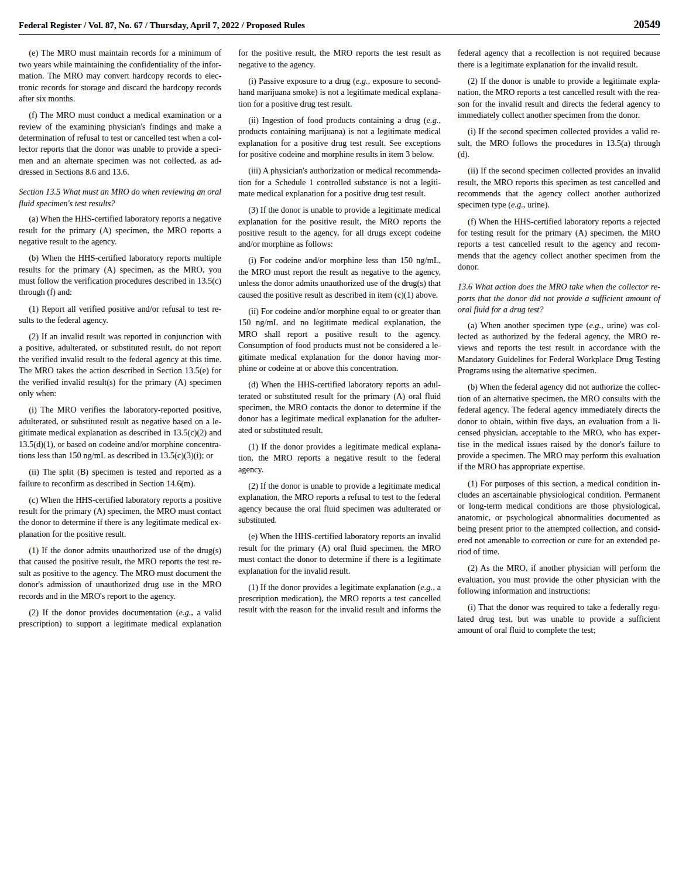Federal Register / Vol. 87, No. 67 / Thursday, April 7, 2022 / Proposed Rules
20549
(e) The MRO must maintain records for a minimum of two years while maintaining the confidentiality of the information. The MRO may convert hardcopy records to electronic records for storage and discard the hardcopy records after six months.
(f) The MRO must conduct a medical examination or a review of the examining physician's findings and make a determination of refusal to test or cancelled test when a collector reports that the donor was unable to provide a specimen and an alternate specimen was not collected, as addressed in Sections 8.6 and 13.6.
Section 13.5 What must an MRO do when reviewing an oral fluid specimen's test results?
(a) When the HHS-certified laboratory reports a negative result for the primary (A) specimen, the MRO reports a negative result to the agency.
(b) When the HHS-certified laboratory reports multiple results for the primary (A) specimen, as the MRO, you must follow the verification procedures described in 13.5(c) through (f) and:
(1) Report all verified positive and/or refusal to test results to the federal agency.
(2) If an invalid result was reported in conjunction with a positive, adulterated, or substituted result, do not report the verified invalid result to the federal agency at this time. The MRO takes the action described in Section 13.5(e) for the verified invalid result(s) for the primary (A) specimen only when:
(i) The MRO verifies the laboratory-reported positive, adulterated, or substituted result as negative based on a legitimate medical explanation as described in 13.5(c)(2) and 13.5(d)(1), or based on codeine and/or morphine concentrations less than 150 ng/mL as described in 13.5(c)(3)(i); or
(ii) The split (B) specimen is tested and reported as a failure to reconfirm as described in Section 14.6(m).
(c) When the HHS-certified laboratory reports a positive result for the primary (A) specimen, the MRO must contact the donor to determine if there is any legitimate medical explanation for the positive result.
(1) If the donor admits unauthorized use of the drug(s) that caused the positive result, the MRO reports the test result as positive to the agency. The MRO must document the donor's admission of unauthorized drug use in the MRO records and in the MRO's report to the agency.
(2) If the donor provides documentation (e.g., a valid prescription) to support a legitimate medical explanation for the positive result, the MRO reports the test result as negative to the agency.
(i) Passive exposure to a drug (e.g., exposure to secondhand marijuana smoke) is not a legitimate medical explanation for a positive drug test result.
(ii) Ingestion of food products containing a drug (e.g., products containing marijuana) is not a legitimate medical explanation for a positive drug test result. See exceptions for positive codeine and morphine results in item 3 below.
(iii) A physician's authorization or medical recommendation for a Schedule 1 controlled substance is not a legitimate medical explanation for a positive drug test result.
(3) If the donor is unable to provide a legitimate medical explanation for the positive result, the MRO reports the positive result to the agency, for all drugs except codeine and/or morphine as follows:
(i) For codeine and/or morphine less than 150 ng/mL, the MRO must report the result as negative to the agency, unless the donor admits unauthorized use of the drug(s) that caused the positive result as described in item (c)(1) above.
(ii) For codeine and/or morphine equal to or greater than 150 ng/mL and no legitimate medical explanation, the MRO shall report a positive result to the agency. Consumption of food products must not be considered a legitimate medical explanation for the donor having morphine or codeine at or above this concentration.
(d) When the HHS-certified laboratory reports an adulterated or substituted result for the primary (A) oral fluid specimen, the MRO contacts the donor to determine if the donor has a legitimate medical explanation for the adulterated or substituted result.
(1) If the donor provides a legitimate medical explanation, the MRO reports a negative result to the federal agency.
(2) If the donor is unable to provide a legitimate medical explanation, the MRO reports a refusal to test to the federal agency because the oral fluid specimen was adulterated or substituted.
(e) When the HHS-certified laboratory reports an invalid result for the primary (A) oral fluid specimen, the MRO must contact the donor to determine if there is a legitimate explanation for the invalid result.
(1) If the donor provides a legitimate explanation (e.g., a prescription medication), the MRO reports a test cancelled result with the reason for the invalid result and informs the federal agency that a recollection is not required because there is a legitimate explanation for the invalid result.
(2) If the donor is unable to provide a legitimate explanation, the MRO reports a test cancelled result with the reason for the invalid result and directs the federal agency to immediately collect another specimen from the donor.
(i) If the second specimen collected provides a valid result, the MRO follows the procedures in 13.5(a) through (d).
(ii) If the second specimen collected provides an invalid result, the MRO reports this specimen as test cancelled and recommends that the agency collect another authorized specimen type (e.g., urine).
(f) When the HHS-certified laboratory reports a rejected for testing result for the primary (A) specimen, the MRO reports a test cancelled result to the agency and recommends that the agency collect another specimen from the donor.
13.6 What action does the MRO take when the collector reports that the donor did not provide a sufficient amount of oral fluid for a drug test?
(a) When another specimen type (e.g., urine) was collected as authorized by the federal agency, the MRO reviews and reports the test result in accordance with the Mandatory Guidelines for Federal Workplace Drug Testing Programs using the alternative specimen.
(b) When the federal agency did not authorize the collection of an alternative specimen, the MRO consults with the federal agency. The federal agency immediately directs the donor to obtain, within five days, an evaluation from a licensed physician, acceptable to the MRO, who has expertise in the medical issues raised by the donor's failure to provide a specimen. The MRO may perform this evaluation if the MRO has appropriate expertise.
(1) For purposes of this section, a medical condition includes an ascertainable physiological condition. Permanent or long-term medical conditions are those physiological, anatomic, or psychological abnormalities documented as being present prior to the attempted collection, and considered not amenable to correction or cure for an extended period of time.
(2) As the MRO, if another physician will perform the evaluation, you must provide the other physician with the following information and instructions:
(i) That the donor was required to take a federally regulated drug test, but was unable to provide a sufficient amount of oral fluid to complete the test;